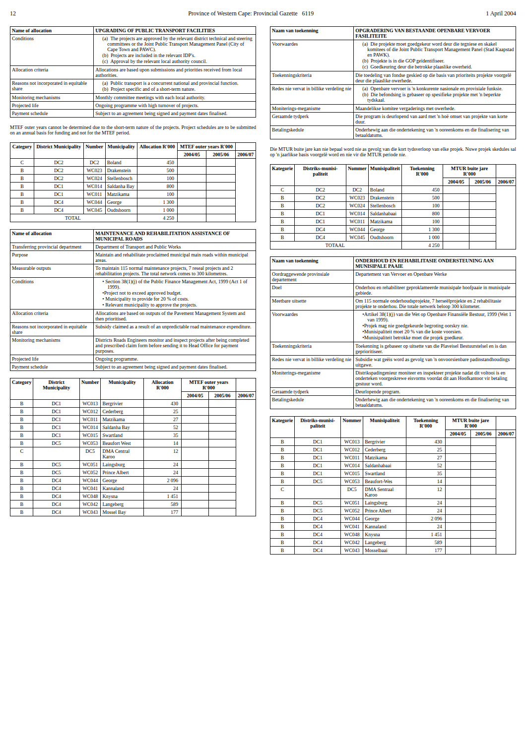12 Province of Western Cape: Provincial Gazette 6119 1 April 2004
| Name of allocation | UPGRADING OF PUBLIC TRANSPORT FACILITIES |
| --- | --- |
| Conditions | (a) The projects are approved by the relevant district technical and steering committees or the Joint Public Transport Management Panel (City of Cape Town and PAWC). (b) Projects are included in the relevant IDP's. (c) Approval by the relevant local authority council. |
| Allocation criteria | Allocations are based upon submissions and priorities received from local authorities. |
| Reasons not incorporated in equitable share | (a) Public transport is a concurrent national and provincial function. (b) Project specific and of a short-term nature. |
| Monitoring mechanisms | Monthly committee meetings with each local authority. |
| Projected life | Ongoing programme with high turnover of projects. |
| Payment schedule | Subject to an agreement being signed and payment dates finalised. |
MTEF outer years cannot be determined due to the short-term nature of the projects. Project schedules are to be submitted on an annual basis for funding and not for the MTEF period.
| Category | District Municipality | Number | Municipality | Allocation R'000 | MTEF outer years R'000 |
| --- | --- | --- | --- | --- | --- |
| 2004/05 | 2005/06 | 2006/07 |
| C | DC2 | DC2 | Boland | 450 | | |
| B | DC2 | WC023 | Drakenstein | 500 | | |
| B | DC2 | WC024 | Stellenbosch | 100 | | |
| B | DC1 | WC014 | Saldanha Bay | 800 | | |
| B | DC1 | WC011 | Matzikama | 100 | | |
| B | DC4 | WC044 | George | 1 300 | | |
| B | DC4 | WC045 | Oudtshoorn | 1 000 | | |
| TOTAL | 4 250 | | |
| Name of allocation | MAINTENANCE AND REHABILITATION ASSISTANCE OF MUNICIPAL ROADS |
| --- | --- |
| Transferring provincial department | Department of Transport and Public Works |
| Purpose | Maintain and rehabilitate proclaimed municipal main roads within municipal areas. |
| Measurable outputs | To maintain 115 normal maintenance projects, 7 reseal projects and 2 rehabilitation projects. The total network comes to 300 kilometres. |
| Conditions | • Section 38(1)(j) of the Public Finance Management Act, 1999 (Act 1 of 1999). •Project not to exceed approved budget. • Municipality to provide for 20 % of costs. • Relevant municipality to approve the projects. |
| Allocation criteria | Allocations are based on outputs of the Pavement Management System and then prioritised. |
| Reasons not incorporated in equitable share | Subsidy claimed as a result of an unpredictable road maintenance expenditure. |
| Monitoring mechanisms | Districts Roads Engineers monitor and inspect projects after being completed and prescribed claim form before sending it to Head Office for payment purposes. |
| Projected life | Ongoing programme. |
| Payment schedule | Subject to an agreement being signed and payment dates finalised. |
| Category | District Municipality | Number | Municipality | Allocation R'000 | MTEF outer years R'000 |
| --- | --- | --- | --- | --- | --- |
| 2004/05 | 2005/06 | 2006/07 |
| B | DC1 | WC013 | Bergrivier | 430 | | |
| B | DC1 | WC012 | Cederberg | 25 | | |
| B | DC1 | WC011 | Matzikama | 27 | | |
| B | DC1 | WC014 | Saldanha Bay | 52 | | |
| B | DC1 | WC015 | Swartland | 35 | | |
| B | DC5 | WC053 | Beaufort West | 14 | | |
| C | | DC5 | DMA Central Karoo | 12 | | |
| B | DC5 | WC051 | Laingsburg | 24 | | |
| B | DC5 | WC052 | Prince Albert | 24 | | |
| B | DC4 | WC044 | George | 2 096 | | |
| B | DC4 | WC041 | Kannaland | 24 | | |
| B | DC4 | WC048 | Knysna | 1 451 | | |
| B | DC4 | WC042 | Langeberg | 589 | | |
| B | DC4 | WC043 | Mossel Bay | 177 | | |
| Naam van toekenning | OPGRADERING VAN BESTAANDE OPENBARE VERVOER FASILITEITE |
| --- | --- |
| Voorwaardes | (a) Die projekte moet goedgekeur word deur die tegniese en skakel komitees of die Joint Public Transport Management Panel (Stad Kaapstad en PAWK). (b) Projekte is in die GOP geïdentifiseer. (c) Goedkeuring deur die betrokke plaaslike owerheid. |
| Toekenningskriteria | Die toedeling van fondse geskied op die basis van prioriteits projekte voorgelê deur die plaaslike owerhede. |
| Redes nie vervat in billike verdeling nie | (a) Openbare vervoer is 'n konkurente nasionale en provisiale funksie. (b) Die befondsing is gebaseer op spesifieke projekte met 'n beperkte tydskaal. |
| Moniterings-meganisme | Maandelikse komitee vergaderings met owerhede. |
| Geraamde tydperk | Die program is deurlopend van aard met 'n hoë omset van projekte van korte duur. |
| Betalingskedule | Onderhewig aan die ondertekening van 'n ooreenkoms en die finalisering van betaaldatums. |
Die MTUR buite jare kan nie bepaal word nie as gevolg van die kort tydsverloop van elke projek. Nuwe projek skedules sal op 'n jaarlikse basis voorgelê word en nie vir die MTUR periode nie.
| Kategorie | Distriks-munisi-paliteit | Nommer | Munisipaliteit | Toekenning R'000 | MTUR buite jare R'000 |
| --- | --- | --- | --- | --- | --- |
| 2004/05 | 2005/06 | 2006/07 |
| C | DC2 | DC2 | Boland | 450 | | |
| B | DC2 | WC023 | Drakenstein | 500 | | |
| B | DC2 | WC024 | Stellenbosch | 100 | | |
| B | DC1 | WC014 | Saldanhabaai | 800 | | |
| B | DC1 | WC011 | Matzikama | 100 | | |
| B | DC4 | WC044 | George | 1 300 | | |
| B | DC4 | WC045 | Oudtshoorn | 1 000 | | |
| TOTAAL | 4 250 | | |
| Naam van toekenning | ONDERHOUD EN REHABILITASIE ONDERSTEUNING AAN MUNISIPALE PAAIE |
| --- | --- |
| Oordraggewende provinsiale departement | Departement van Vervoer en Openbare Werke |
| Doel | Onderhou en rehabiliteer geproklameerde munisipale hoofpaaie in munisipale gebiede. |
| Meetbare uitsette | Om 115 normale onderhoudsprojekte, 7 herseëlprojekte en 2 rehabilitasie projekte te onderhou. Die totale netwerk beloop 300 kilometer. |
| Voorwaardes | •Artikel 38(1)(j) van die Wet op Openbare Finansiële Bestuur, 1999 (Wet 1 van 1999). •Projek mag nie goedgekeurde begroting oorskry nie. •Munisipaliteit moet 20 % van die koste voorsien. •Munisipaliteit betrokke moet die projek goedkeur. |
| Toekenningskriteria | Toekenning is gebaseer op uitsette van die Plaveisel Bestuurstelsel en is dan geprioritiseer. |
| Redes nie vervat in billike verdeling nie | Subsidie wat geëis word as gevolg van 'n onvoorsienbare padinstandhoudings uitgawe. |
| Moniterings-meganisme | Distrikspadingenieur moniteer en inspekteer projekte nadat dit voltooi is en onderteken voorgeskrewe eisvorms voordat dit aan Hoofkantoor vir betaling gestuur word. |
| Geraamde tydperk | Deurlopende program. |
| Betalingskedule | Onderhewig aan die ondertekening van 'n ooreenkoms en die finalisering van betaaldatums. |
| Kategorie | Distriks-munisi-paliteit | Nommer | Munisipaliteit | Toekenning R'000 | MTUR buite jare R'000 |
| --- | --- | --- | --- | --- | --- |
| 2004/05 | 2005/06 | 2006/07 |
| B | DC1 | WC013 | Bergrivier | 430 | | |
| B | DC1 | WC012 | Cederberg | 25 | | |
| B | DC1 | WC011 | Matzikama | 27 | | |
| B | DC1 | WC014 | Saldanhabaai | 52 | | |
| B | DC1 | WC015 | Swartland | 35 | | |
| B | DC5 | WC053 | Beaufort-Wes | 14 | | |
| C | | DC5 | DMA Sentraal Karoo | 12 | | |
| B | DC5 | WC051 | Laingsburg | 24 | | |
| B | DC5 | WC052 | Prince Albert | 24 | | |
| B | DC4 | WC044 | George | 2 096 | | |
| B | DC4 | WC041 | Kannaland | 24 | | |
| B | DC4 | WC048 | Knysna | 1 451 | | |
| B | DC4 | WC042 | Langeberg | 589 | | |
| B | DC4 | WC043 | Mosselbaai | 177 | | |